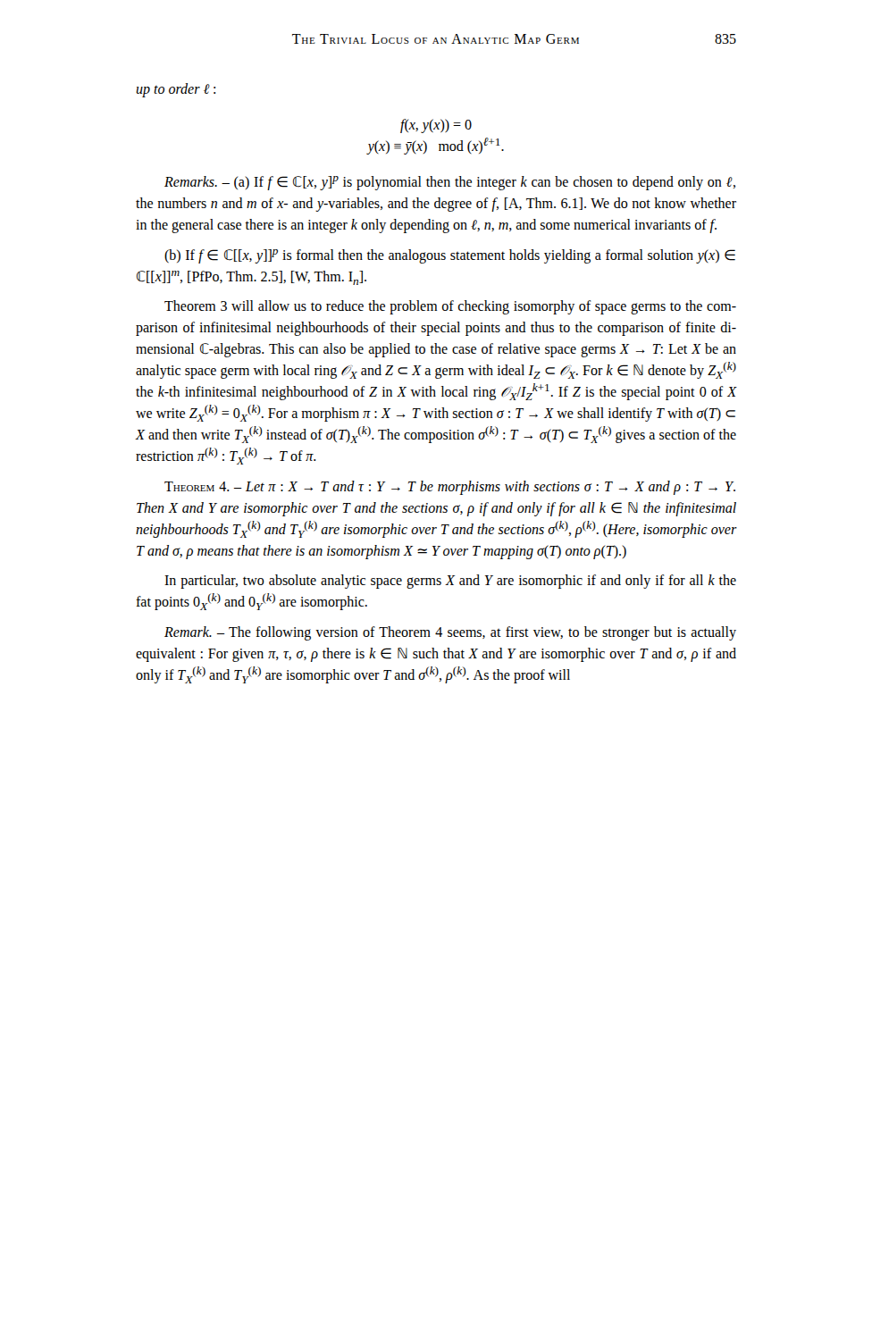The Trivial Locus of an Analytic Map Germ 835
up to order ℓ :
f(x, y(x)) = 0 y(x) ≡ ȳ(x) mod (x)ℓ+1.
Remarks. – (a) If f ∈ ℂ[x, y]p is polynomial then the integer k can be chosen to depend only on ℓ, the numbers n and m of x- and y-variables, and the degree of f, [A, Thm. 6.1]. We do not know whether in the general case there is an integer k only depending on ℓ, n, m, and some numerical invariants of f.
(b) If f ∈ ℂ[[x, y]]p is formal then the analogous statement holds yielding a formal solution y(x) ∈ ℂ[[x]]m, [PfPo, Thm. 2.5], [W, Thm. In].
Theorem 3 will allow us to reduce the problem of checking isomorphy of space germs to the comparison of infinitesimal neighbourhoods of their special points and thus to the comparison of finite dimensional ℂ-algebras. This can also be applied to the case of relative space germs X → T: Let X be an analytic space germ with local ring 𝒪X and Z ⊂ X a germ with ideal IZ ⊂ 𝒪X. For k ∈ ℕ denote by ZX(k) the k-th infinitesimal neighbourhood of Z in X with local ring 𝒪X/IZk+1. If Z is the special point 0 of X we write ZX(k) = 0X(k). For a morphism π : X → T with section σ : T → X we shall identify T with σ(T) ⊂ X and then write TX(k) instead of σ(T)X(k). The composition σ(k) : T → σ(T) ⊂ TX(k) gives a section of the restriction π(k) : TX(k) → T of π.
Theorem 4. – Let π : X → T and τ : Y → T be morphisms with sections σ : T → X and ρ : T → Y. Then X and Y are isomorphic over T and the sections σ, ρ if and only if for all k ∈ ℕ the infinitesimal neighbourhoods TX(k) and TY(k) are isomorphic over T and the sections σ(k), ρ(k). (Here, isomorphic over T and σ, ρ means that there is an isomorphism X ≃ Y over T mapping σ(T) onto ρ(T).)
In particular, two absolute analytic space germs X and Y are isomorphic if and only if for all k the fat points 0X(k) and 0Y(k) are isomorphic.
Remark. – The following version of Theorem 4 seems, at first view, to be stronger but is actually equivalent : For given π, τ, σ, ρ there is k ∈ ℕ such that X and Y are isomorphic over T and σ, ρ if and only if TX(k) and TY(k) are isomorphic over T and σ(k), ρ(k). As the proof will